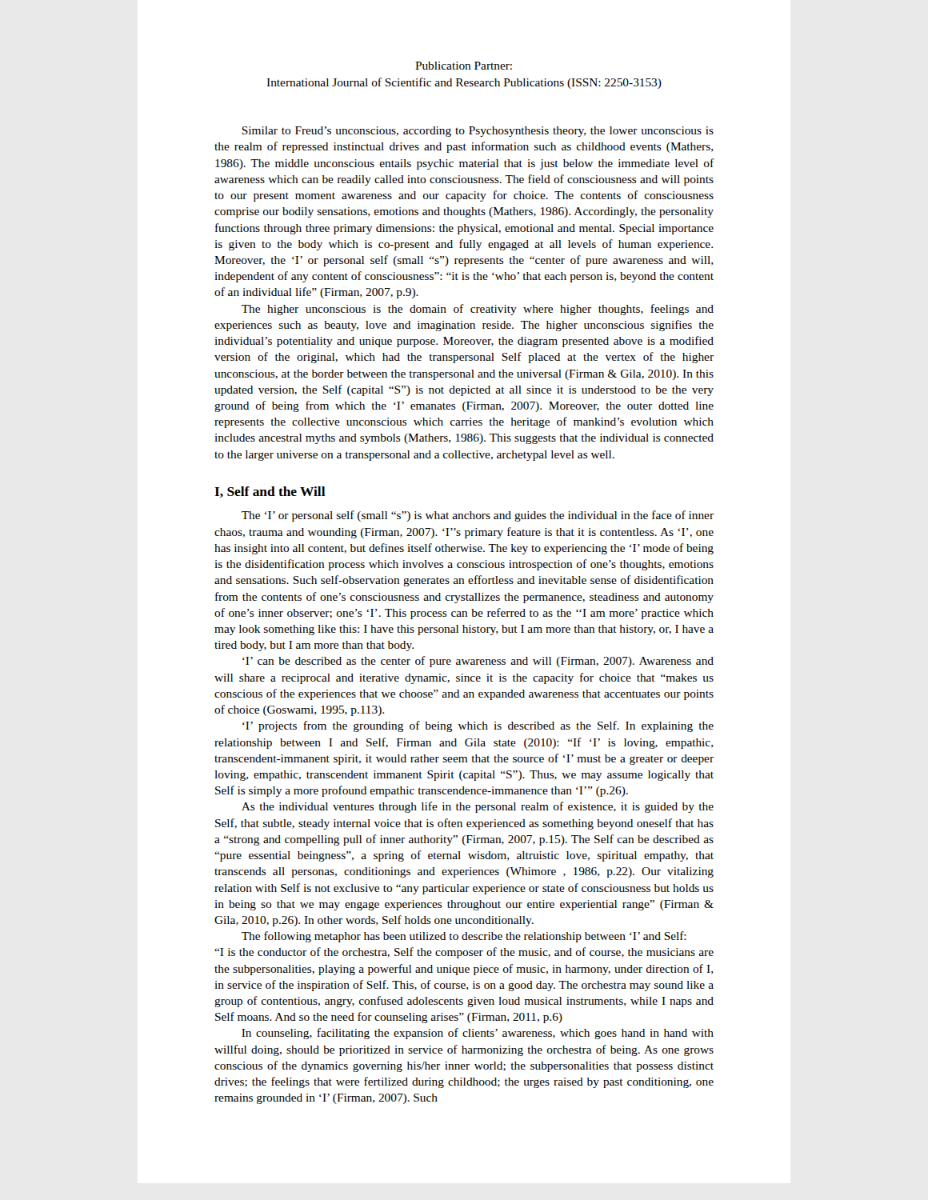Publication Partner: International Journal of Scientific and Research Publications (ISSN: 2250-3153)
Similar to Freud’s unconscious, according to Psychosynthesis theory, the lower unconscious is the realm of repressed instinctual drives and past information such as childhood events (Mathers, 1986). The middle unconscious entails psychic material that is just below the immediate level of awareness which can be readily called into consciousness. The field of consciousness and will points to our present moment awareness and our capacity for choice. The contents of consciousness comprise our bodily sensations, emotions and thoughts (Mathers, 1986). Accordingly, the personality functions through three primary dimensions: the physical, emotional and mental. Special importance is given to the body which is co-present and fully engaged at all levels of human experience. Moreover, the ‘I’ or personal self (small “s”) represents the “center of pure awareness and will, independent of any content of consciousness”: “it is the ‘who’ that each person is, beyond the content of an individual life” (Firman, 2007, p.9).
The higher unconscious is the domain of creativity where higher thoughts, feelings and experiences such as beauty, love and imagination reside. The higher unconscious signifies the individual’s potentiality and unique purpose. Moreover, the diagram presented above is a modified version of the original, which had the transpersonal Self placed at the vertex of the higher unconscious, at the border between the transpersonal and the universal (Firman & Gila, 2010). In this updated version, the Self (capital “S”) is not depicted at all since it is understood to be the very ground of being from which the ‘I’ emanates (Firman, 2007). Moreover, the outer dotted line represents the collective unconscious which carries the heritage of mankind’s evolution which includes ancestral myths and symbols (Mathers, 1986). This suggests that the individual is connected to the larger universe on a transpersonal and a collective, archetypal level as well.
I, Self and the Will
The ‘I’ or personal self (small “s”) is what anchors and guides the individual in the face of inner chaos, trauma and wounding (Firman, 2007). ‘I’’s primary feature is that it is contentless. As ‘I’, one has insight into all content, but defines itself otherwise. The key to experiencing the ‘I’ mode of being is the disidentification process which involves a conscious introspection of one’s thoughts, emotions and sensations. Such self-observation generates an effortless and inevitable sense of disidentification from the contents of one’s consciousness and crystallizes the permanence, steadiness and autonomy of one’s inner observer; one’s ‘I’. This process can be referred to as the ‘‘I am more’ practice which may look something like this: I have this personal history, but I am more than that history, or, I have a tired body, but I am more than that body.
‘I’ can be described as the center of pure awareness and will (Firman, 2007). Awareness and will share a reciprocal and iterative dynamic, since it is the capacity for choice that “makes us conscious of the experiences that we choose” and an expanded awareness that accentuates our points of choice (Goswami, 1995, p.113).
‘I’ projects from the grounding of being which is described as the Self. In explaining the relationship between I and Self, Firman and Gila state (2010): “If ‘I’ is loving, empathic, transcendent-immanent spirit, it would rather seem that the source of ‘I’ must be a greater or deeper loving, empathic, transcendent immanent Spirit (capital “S”). Thus, we may assume logically that Self is simply a more profound empathic transcendence-immanence than ‘I’” (p.26).
As the individual ventures through life in the personal realm of existence, it is guided by the Self, that subtle, steady internal voice that is often experienced as something beyond oneself that has a “strong and compelling pull of inner authority” (Firman, 2007, p.15). The Self can be described as “pure essential beingness”, a spring of eternal wisdom, altruistic love, spiritual empathy, that transcends all personas, conditionings and experiences (Whimore , 1986, p.22). Our vitalizing relation with Self is not exclusive to “any particular experience or state of consciousness but holds us in being so that we may engage experiences throughout our entire experiential range” (Firman & Gila, 2010, p.26). In other words, Self holds one unconditionally.
The following metaphor has been utilized to describe the relationship between ‘I’ and Self:
“I is the conductor of the orchestra, Self the composer of the music, and of course, the musicians are the subpersonalities, playing a powerful and unique piece of music, in harmony, under direction of I, in service of the inspiration of Self. This, of course, is on a good day. The orchestra may sound like a group of contentious, angry, confused adolescents given loud musical instruments, while I naps and Self moans. And so the need for counseling arises” (Firman, 2011, p.6)
In counseling, facilitating the expansion of clients’ awareness, which goes hand in hand with willful doing, should be prioritized in service of harmonizing the orchestra of being. As one grows conscious of the dynamics governing his/her inner world; the subpersonalities that possess distinct drives; the feelings that were fertilized during childhood; the urges raised by past conditioning, one remains grounded in ‘I’ (Firman, 2007). Such